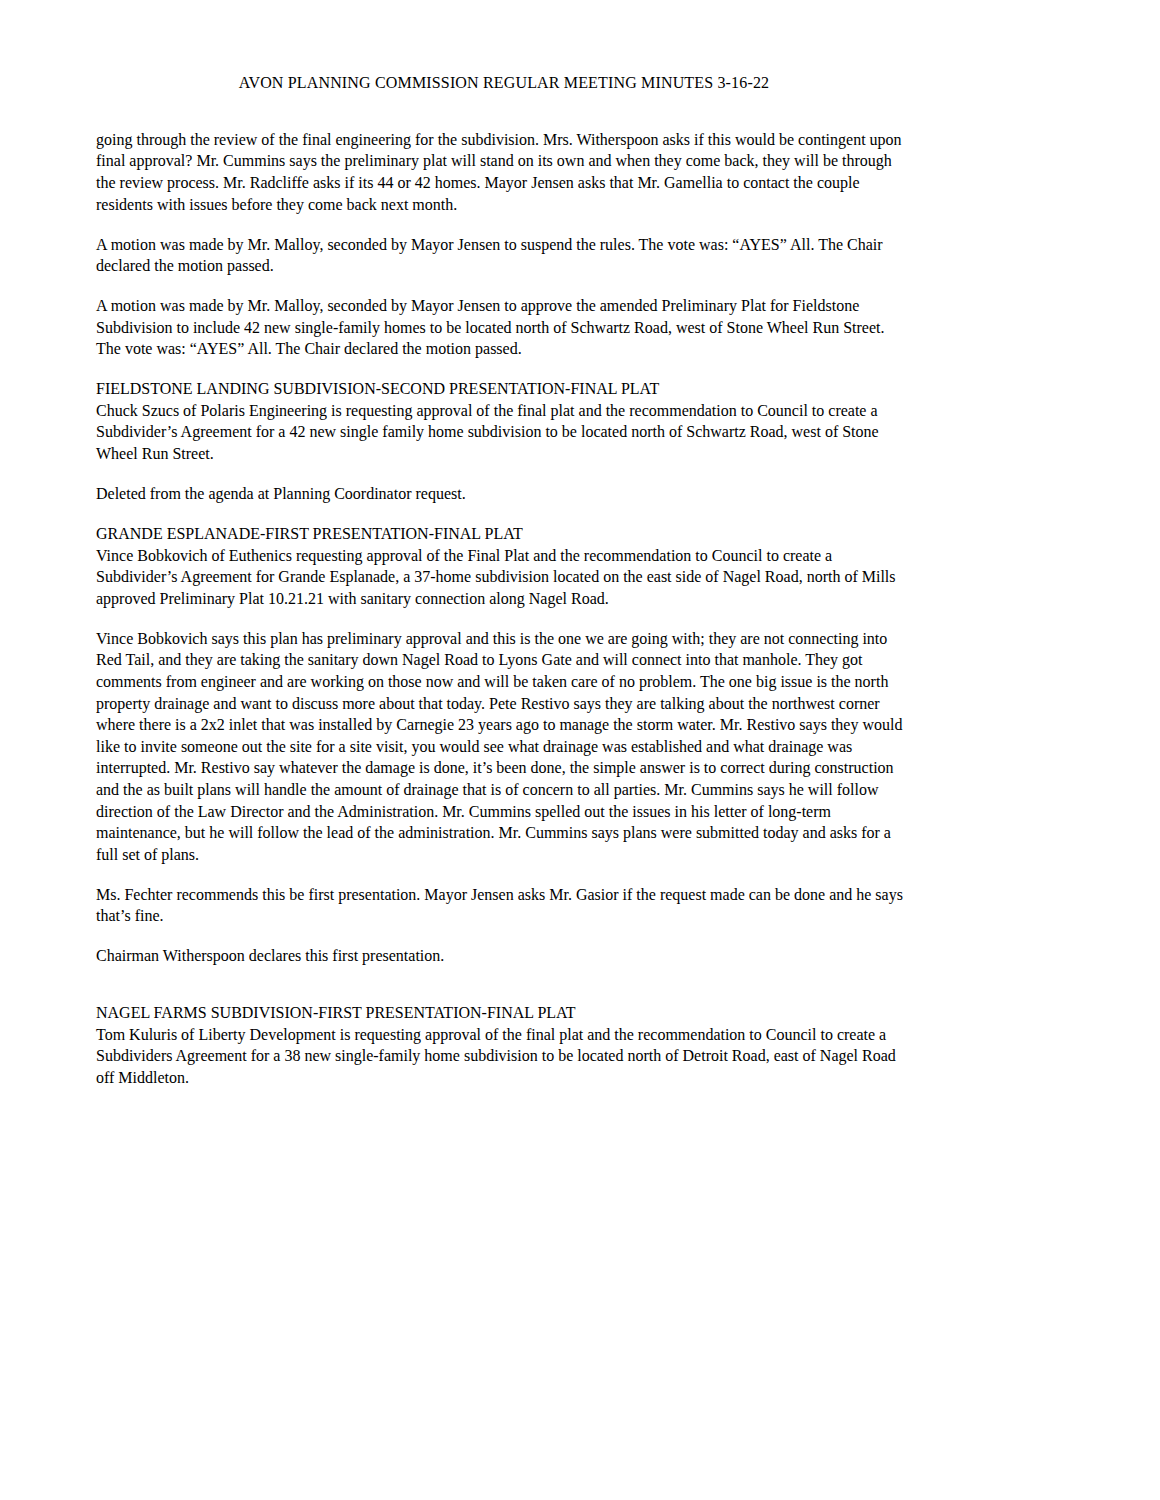AVON PLANNING COMMISSION REGULAR MEETING MINUTES 3-16-22
going through the review of the final engineering for the subdivision. Mrs. Witherspoon asks if this would be contingent upon final approval? Mr. Cummins says the preliminary plat will stand on its own and when they come back, they will be through the review process. Mr. Radcliffe asks if its 44 or 42 homes. Mayor Jensen asks that Mr. Gamellia to contact the couple residents with issues before they come back next month.
A motion was made by Mr. Malloy, seconded by Mayor Jensen to suspend the rules. The vote was: “AYES” All. The Chair declared the motion passed.
A motion was made by Mr. Malloy, seconded by Mayor Jensen to approve the amended Preliminary Plat for Fieldstone Subdivision to include 42 new single-family homes to be located north of Schwartz Road, west of Stone Wheel Run Street. The vote was: “AYES” All. The Chair declared the motion passed.
Fieldstone Landing Subdivision-Second Presentation-Final Plat
Chuck Szucs of Polaris Engineering is requesting approval of the final plat and the recommendation to Council to create a Subdivider’s Agreement for a 42 new single family home subdivision to be located north of Schwartz Road, west of Stone Wheel Run Street.
Deleted from the agenda at Planning Coordinator request.
Grande Esplanade-First Presentation-Final Plat
Vince Bobkovich of Euthenics requesting approval of the Final Plat and the recommendation to Council to create a Subdivider’s Agreement for Grande Esplanade, a 37-home subdivision located on the east side of Nagel Road, north of Mills approved Preliminary Plat 10.21.21 with sanitary connection along Nagel Road.
Vince Bobkovich says this plan has preliminary approval and this is the one we are going with; they are not connecting into Red Tail, and they are taking the sanitary down Nagel Road to Lyons Gate and will connect into that manhole. They got comments from engineer and are working on those now and will be taken care of no problem. The one big issue is the north property drainage and want to discuss more about that today. Pete Restivo says they are talking about the northwest corner where there is a 2x2 inlet that was installed by Carnegie 23 years ago to manage the storm water. Mr. Restivo says they would like to invite someone out the site for a site visit, you would see what drainage was established and what drainage was interrupted. Mr. Restivo say whatever the damage is done, it’s been done, the simple answer is to correct during construction and the as built plans will handle the amount of drainage that is of concern to all parties. Mr. Cummins says he will follow direction of the Law Director and the Administration. Mr. Cummins spelled out the issues in his letter of long-term maintenance, but he will follow the lead of the administration. Mr. Cummins says plans were submitted today and asks for a full set of plans.
Ms. Fechter recommends this be first presentation. Mayor Jensen asks Mr. Gasior if the request made can be done and he says that’s fine.
Chairman Witherspoon declares this first presentation.
Nagel Farms Subdivision-First Presentation-Final Plat
Tom Kuluris of Liberty Development is requesting approval of the final plat and the recommendation to Council to create a Subdividers Agreement for a 38 new single-family home subdivision to be located north of Detroit Road, east of Nagel Road off Middleton.